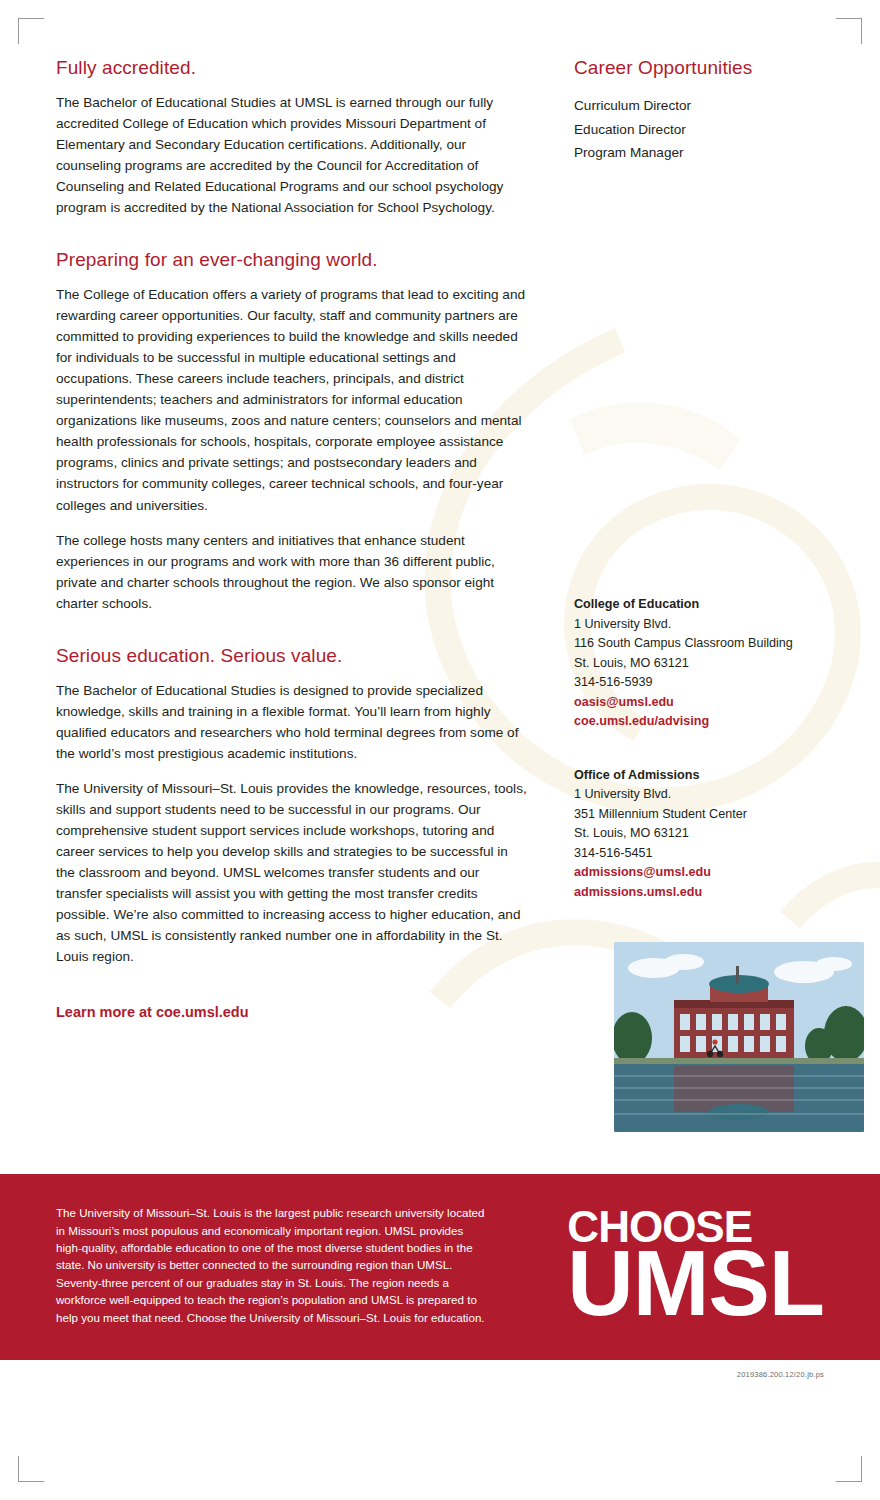Fully accredited.
The Bachelor of Educational Studies at UMSL is earned through our fully accredited College of Education which provides Missouri Department of Elementary and Secondary Education certifications. Additionally, our counseling programs are accredited by the Council for Accreditation of Counseling and Related Educational Programs and our school psychology program is accredited by the National Association for School Psychology.
Preparing for an ever-changing world.
The College of Education offers a variety of programs that lead to exciting and rewarding career opportunities. Our faculty, staff and community partners are committed to providing experiences to build the knowledge and skills needed for individuals to be successful in multiple educational settings and occupations. These careers include teachers, principals, and district superintendents; teachers and administrators for informal education organizations like museums, zoos and nature centers; counselors and mental health professionals for schools, hospitals, corporate employee assistance programs, clinics and private settings; and postsecondary leaders and instructors for community colleges, career technical schools, and four-year colleges and universities.
The college hosts many centers and initiatives that enhance student experiences in our programs and work with more than 36 different public, private and charter schools throughout the region. We also sponsor eight charter schools.
Serious education. Serious value.
The Bachelor of Educational Studies is designed to provide specialized knowledge, skills and training in a flexible format. You’ll learn from highly qualified educators and researchers who hold terminal degrees from some of the world’s most prestigious academic institutions.
The University of Missouri–St. Louis provides the knowledge, resources, tools, skills and support students need to be successful in our programs. Our comprehensive student support services include workshops, tutoring and career services to help you develop skills and strategies to be successful in the classroom and beyond. UMSL welcomes transfer students and our transfer specialists will assist you with getting the most transfer credits possible. We’re also committed to increasing access to higher education, and as such, UMSL is consistently ranked number one in affordability in the St. Louis region.
Learn more at coe.umsl.edu
Career Opportunities
Curriculum Director
Education Director
Program Manager
College of Education 1 University Blvd.
116 South Campus Classroom Building
St. Louis, MO 63121
314-516-5939
oasis@umsl.edu coe.umsl.edu/advising
Office of Admissions 1 University Blvd.
351 Millennium Student Center
St. Louis, MO 63121
314-516-5451
admissions@umsl.edu admissions.umsl.edu
The University of Missouri–St. Louis is the largest public research university located in Missouri’s most populous and economically important region. UMSL provides high-quality, affordable education to one of the most diverse student bodies in the state. No university is better connected to the surrounding region than UMSL. Seventy-three percent of our graduates stay in St. Louis. The region needs a workforce well-equipped to teach the region’s population and UMSL is prepared to help you meet that need. Choose the University of Missouri–St. Louis for education.
CHOOSE UMSL
2019386.200.12/20.jb.ps